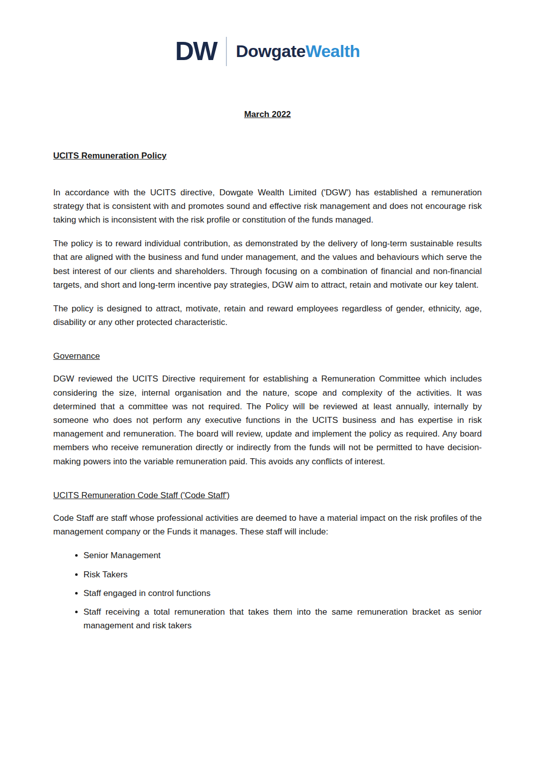DW Dowgate Wealth
March 2022
UCITS Remuneration Policy
In accordance with the UCITS directive, Dowgate Wealth Limited ('DGW') has established a remuneration strategy that is consistent with and promotes sound and effective risk management and does not encourage risk taking which is inconsistent with the risk profile or constitution of the funds managed.
The policy is to reward individual contribution, as demonstrated by the delivery of long-term sustainable results that are aligned with the business and fund under management, and the values and behaviours which serve the best interest of our clients and shareholders. Through focusing on a combination of financial and non-financial targets, and short and long-term incentive pay strategies, DGW aim to attract, retain and motivate our key talent.
The policy is designed to attract, motivate, retain and reward employees regardless of gender, ethnicity, age, disability or any other protected characteristic.
Governance
DGW reviewed the UCITS Directive requirement for establishing a Remuneration Committee which includes considering the size, internal organisation and the nature, scope and complexity of the activities. It was determined that a committee was not required. The Policy will be reviewed at least annually, internally by someone who does not perform any executive functions in the UCITS business and has expertise in risk management and remuneration. The board will review, update and implement the policy as required. Any board members who receive remuneration directly or indirectly from the funds will not be permitted to have decision-making powers into the variable remuneration paid. This avoids any conflicts of interest.
UCITS Remuneration Code Staff ('Code Staff')
Code Staff are staff whose professional activities are deemed to have a material impact on the risk profiles of the management company or the Funds it manages. These staff will include:
Senior Management
Risk Takers
Staff engaged in control functions
Staff receiving a total remuneration that takes them into the same remuneration bracket as senior management and risk takers